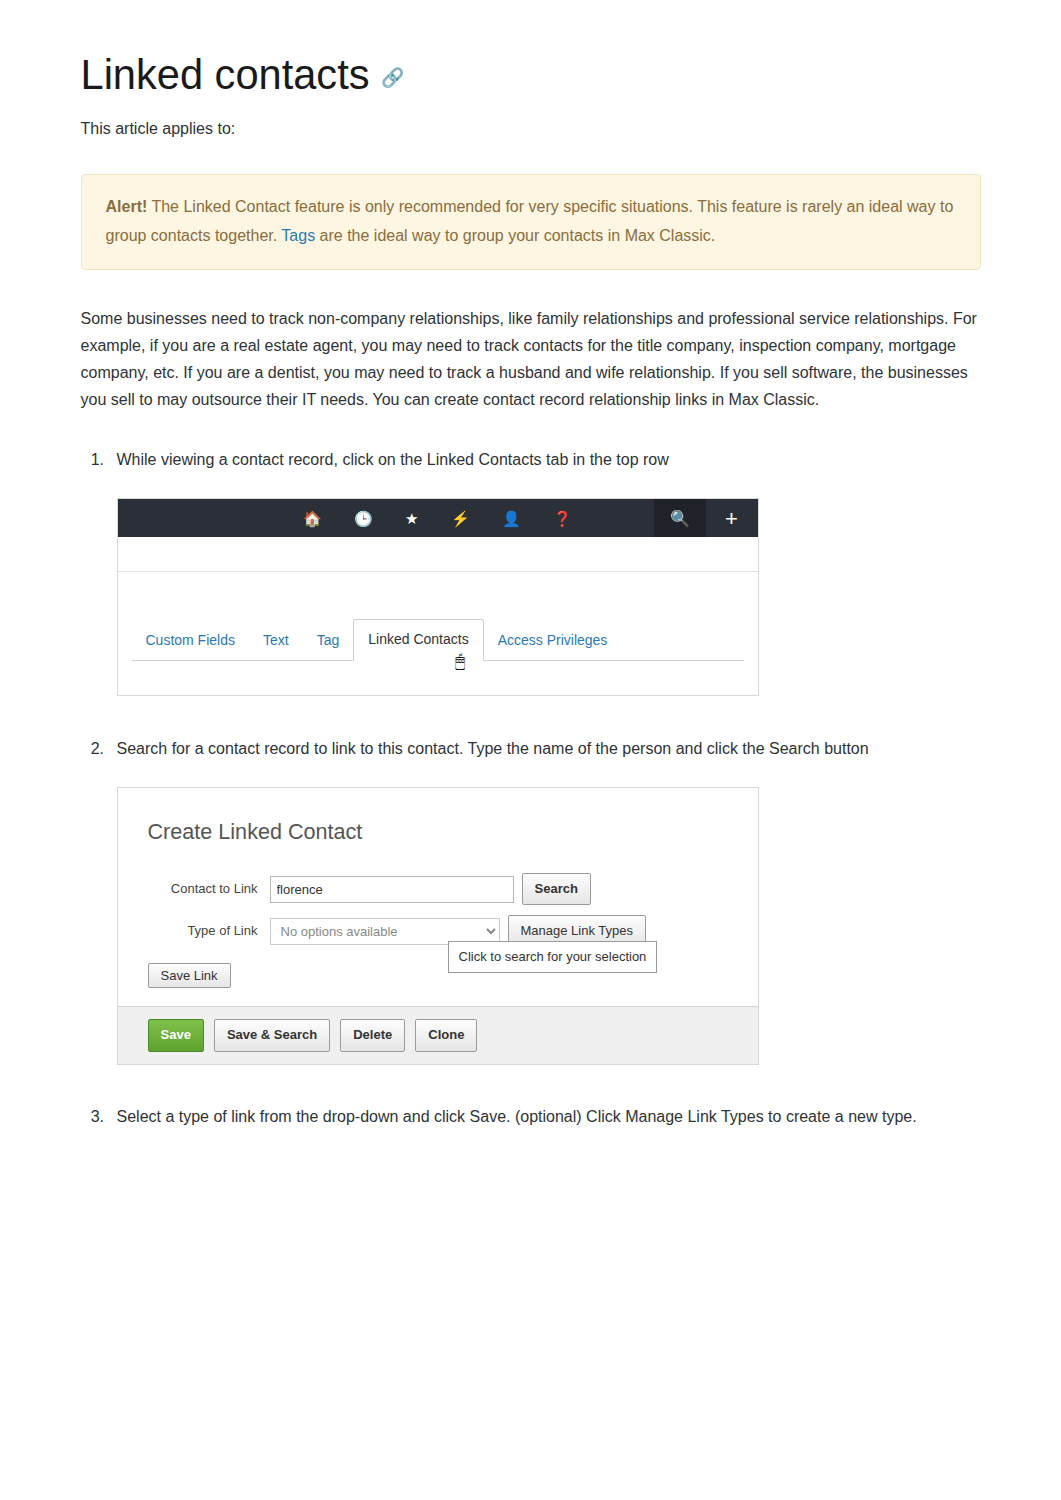Linked contacts 🔗
This article applies to:
Alert! The Linked Contact feature is only recommended for very specific situations. This feature is rarely an ideal way to group contacts together. Tags are the ideal way to group your contacts in Max Classic.
Some businesses need to track non-company relationships, like family relationships and professional service relationships. For example, if you are a real estate agent, you may need to track contacts for the title company, inspection company, mortgage company, etc. If you are a dentist, you may need to track a husband and wife relationship. If you sell software, the businesses you sell to may outsource their IT needs. You can create contact record relationship links in Max Classic.
While viewing a contact record, click on the Linked Contacts tab in the top row
🏠 🕒 ★ ⚡ 👤 ❓
🔍
+
Custom Fields
Text
Tag
Linked Contacts🖱
Access Privileges
Search for a contact record to link to this contact. Type the name of the person and click the Search button
Create Linked Contact
Contact to Link
Search
Type of Link
No options available Manage Link Types
Click to search for your selection
Save Link
Save Save & Search Delete Clone
Select a type of link from the drop-down and click Save. (optional) Click Manage Link Types to create a new type.